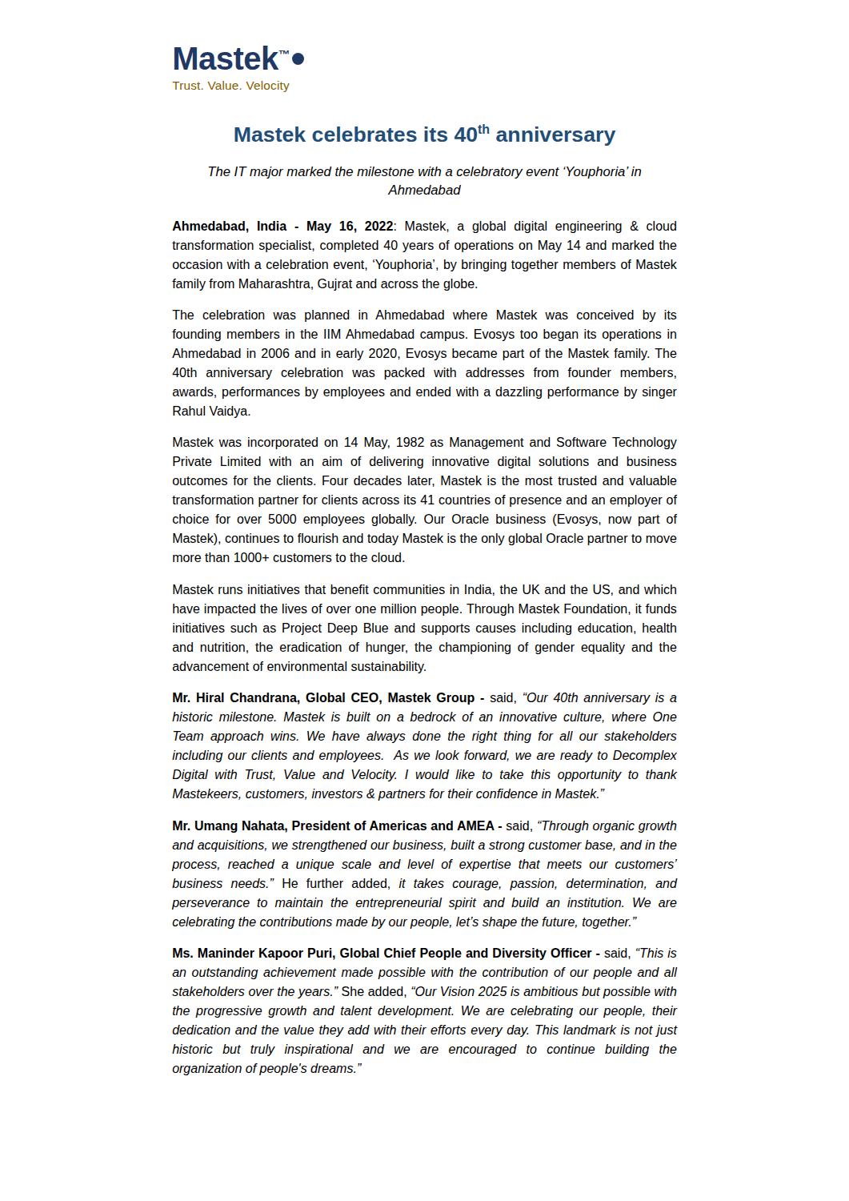Mastek™
Trust. Value. Velocity
Mastek celebrates its 40th anniversary
The IT major marked the milestone with a celebratory event ‘Youphoria’ in Ahmedabad
Ahmedabad, India - May 16, 2022: Mastek, a global digital engineering & cloud transformation specialist, completed 40 years of operations on May 14 and marked the occasion with a celebration event, ‘Youphoria’, by bringing together members of Mastek family from Maharashtra, Gujrat and across the globe.
The celebration was planned in Ahmedabad where Mastek was conceived by its founding members in the IIM Ahmedabad campus. Evosys too began its operations in Ahmedabad in 2006 and in early 2020, Evosys became part of the Mastek family. The 40th anniversary celebration was packed with addresses from founder members, awards, performances by employees and ended with a dazzling performance by singer Rahul Vaidya.
Mastek was incorporated on 14 May, 1982 as Management and Software Technology Private Limited with an aim of delivering innovative digital solutions and business outcomes for the clients. Four decades later, Mastek is the most trusted and valuable transformation partner for clients across its 41 countries of presence and an employer of choice for over 5000 employees globally. Our Oracle business (Evosys, now part of Mastek), continues to flourish and today Mastek is the only global Oracle partner to move more than 1000+ customers to the cloud.
Mastek runs initiatives that benefit communities in India, the UK and the US, and which have impacted the lives of over one million people. Through Mastek Foundation, it funds initiatives such as Project Deep Blue and supports causes including education, health and nutrition, the eradication of hunger, the championing of gender equality and the advancement of environmental sustainability.
Mr. Hiral Chandrana, Global CEO, Mastek Group - said, “Our 40th anniversary is a historic milestone. Mastek is built on a bedrock of an innovative culture, where One Team approach wins. We have always done the right thing for all our stakeholders including our clients and employees. As we look forward, we are ready to Decomplex Digital with Trust, Value and Velocity. I would like to take this opportunity to thank Mastekeers, customers, investors & partners for their confidence in Mastek.”
Mr. Umang Nahata, President of Americas and AMEA - said, “Through organic growth and acquisitions, we strengthened our business, built a strong customer base, and in the process, reached a unique scale and level of expertise that meets our customers’ business needs.” He further added, it takes courage, passion, determination, and perseverance to maintain the entrepreneurial spirit and build an institution. We are celebrating the contributions made by our people, let’s shape the future, together.”
Ms. Maninder Kapoor Puri, Global Chief People and Diversity Officer - said, “This is an outstanding achievement made possible with the contribution of our people and all stakeholders over the years.” She added, “Our Vision 2025 is ambitious but possible with the progressive growth and talent development. We are celebrating our people, their dedication and the value they add with their efforts every day. This landmark is not just historic but truly inspirational and we are encouraged to continue building the organization of people's dreams.”